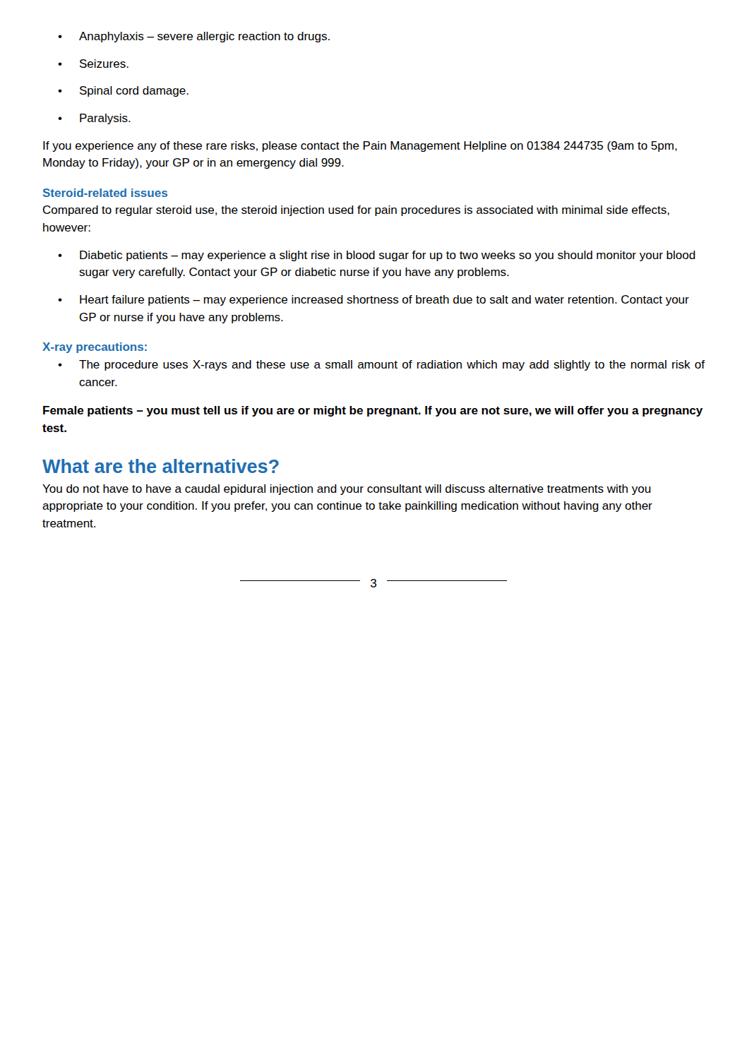Anaphylaxis – severe allergic reaction to drugs.
Seizures.
Spinal cord damage.
Paralysis.
If you experience any of these rare risks, please contact the Pain Management Helpline on 01384 244735 (9am to 5pm, Monday to Friday), your GP or in an emergency dial 999.
Steroid-related issues
Compared to regular steroid use, the steroid injection used for pain procedures is associated with minimal side effects, however:
Diabetic patients – may experience a slight rise in blood sugar for up to two weeks so you should monitor your blood sugar very carefully. Contact your GP or diabetic nurse if you have any problems.
Heart failure patients – may experience increased shortness of breath due to salt and water retention. Contact your GP or nurse if you have any problems.
X-ray precautions:
The procedure uses X-rays and these use a small amount of radiation which may add slightly to the normal risk of cancer.
Female patients – you must tell us if you are or might be pregnant. If you are not sure, we will offer you a pregnancy test.
What are the alternatives?
You do not have to have a caudal epidural injection and your consultant will discuss alternative treatments with you appropriate to your condition. If you prefer, you can continue to take painkilling medication without having any other treatment.
3